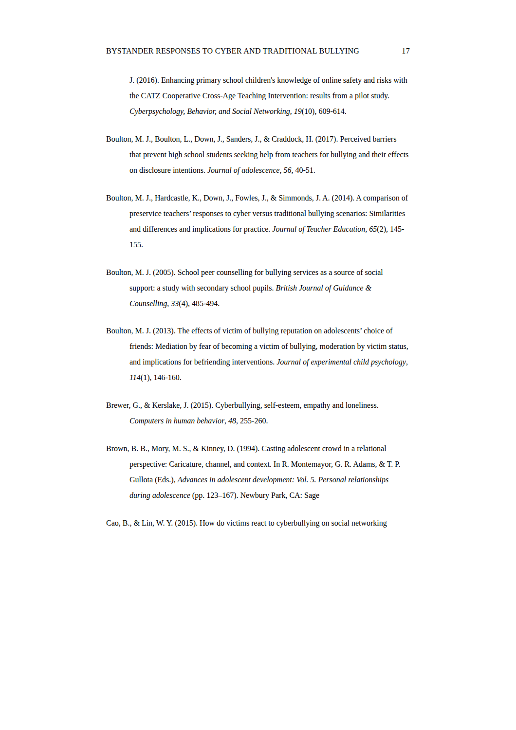Bystander Responses to Cyber and Traditional Bullying 17
J. (2016). Enhancing primary school children's knowledge of online safety and risks with the CATZ Cooperative Cross-Age Teaching Intervention: results from a pilot study. Cyberpsychology, Behavior, and Social Networking, 19(10), 609-614.
Boulton, M. J., Boulton, L., Down, J., Sanders, J., & Craddock, H. (2017). Perceived barriers that prevent high school students seeking help from teachers for bullying and their effects on disclosure intentions. Journal of adolescence, 56, 40-51.
Boulton, M. J., Hardcastle, K., Down, J., Fowles, J., & Simmonds, J. A. (2014). A comparison of preservice teachers’ responses to cyber versus traditional bullying scenarios: Similarities and differences and implications for practice. Journal of Teacher Education, 65(2), 145-155.
Boulton, M. J. (2005). School peer counselling for bullying services as a source of social support: a study with secondary school pupils. British Journal of Guidance & Counselling, 33(4), 485-494.
Boulton, M. J. (2013). The effects of victim of bullying reputation on adolescents’ choice of friends: Mediation by fear of becoming a victim of bullying, moderation by victim status, and implications for befriending interventions. Journal of experimental child psychology, 114(1), 146-160.
Brewer, G., & Kerslake, J. (2015). Cyberbullying, self-esteem, empathy and loneliness. Computers in human behavior, 48, 255-260.
Brown, B. B., Mory, M. S., & Kinney, D. (1994). Casting adolescent crowd in a relational perspective: Caricature, channel, and context. In R. Montemayor, G. R. Adams, & T. P. Gullota (Eds.), Advances in adolescent development: Vol. 5. Personal relationships during adolescence (pp. 123–167). Newbury Park, CA: Sage
Cao, B., & Lin, W. Y. (2015). How do victims react to cyberbullying on social networking